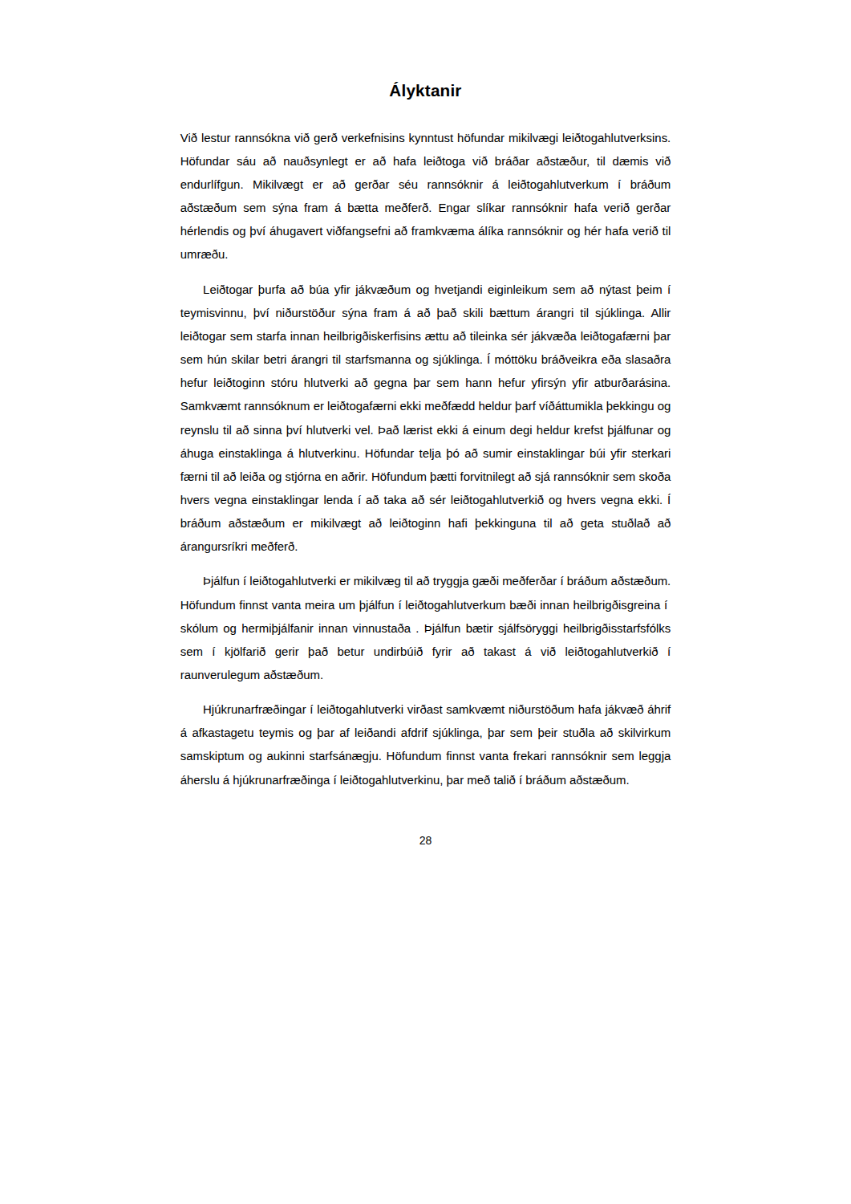Ályktanir
Við lestur rannsókna við gerð verkefnisins kynntust höfundar mikilvægi leiðtogahlutverksins. Höfundar sáu að nauðsynlegt er að hafa leiðtoga við bráðar aðstæður, til dæmis við endurlífgun. Mikilvægt er að gerðar séu rannsóknir á leiðtogahlutverkum í bráðum aðstæðum sem sýna fram á bætta meðferð. Engar slíkar rannsóknir hafa verið gerðar hérlendis og því áhugavert viðfangsefni að framkvæma álíka rannsóknir og hér hafa verið til umræðu.
Leiðtogar þurfa að búa yfir jákvæðum og hvetjandi eiginleikum sem að nýtast þeim í teymisvinnu, því niðurstöður sýna fram á að það skili bættum árangri til sjúklinga. Allir leiðtogar sem starfa innan heilbrigðiskerfisins ættu að tileinka sér jákvæða leiðtogafærni þar sem hún skilar betri árangri til starfsmanna og sjúklinga. Í móttöku bráðveikra eða slasaðra hefur leiðtoginn stóru hlutverki að gegna þar sem hann hefur yfirsýn yfir atburðarásina. Samkvæmt rannsóknum er leiðtogafærni ekki meðfædd heldur þarf víðáttumikla þekkingu og reynslu til að sinna því hlutverki vel. Það lærist ekki á einum degi heldur krefst þjálfunar og áhuga einstaklinga á hlutverkinu. Höfundar telja þó að sumir einstaklingar búi yfir sterkari færni til að leiða og stjórna en aðrir. Höfundum þætti forvitnilegt að sjá rannsóknir sem skoða hvers vegna einstaklingar lenda í að taka að sér leiðtogahlutverkið og hvers vegna ekki. Í bráðum aðstæðum er mikilvægt að leiðtoginn hafi þekkinguna til að geta stuðlað að árangursríkri meðferð.
Þjálfun í leiðtogahlutverki er mikilvæg til að tryggja gæði meðferðar í bráðum aðstæðum. Höfundum finnst vanta meira um þjálfun í leiðtogahlutverkum bæði innan heilbrigðisgreina í skólum og hermiþjálfanir innan vinnustaða . Þjálfun bætir sjálfsöryggi heilbrigðisstarfsfólks sem í kjölfarið gerir það betur undirbúið fyrir að takast á við leiðtogahlutverkið í raunverulegum aðstæðum.
Hjúkrunarfræðingar í leiðtogahlutverki virðast samkvæmt niðurstöðum hafa jákvæð áhrif á afkastagetu teymis og þar af leiðandi afdrif sjúklinga, þar sem þeir stuðla að skilvirkum samskiptum og aukinni starfsánægju. Höfundum finnst vanta frekari rannsóknir sem leggja áherslu á hjúkrunarfræðinga í leiðtogahlutverkinu, þar með talið í bráðum aðstæðum.
28